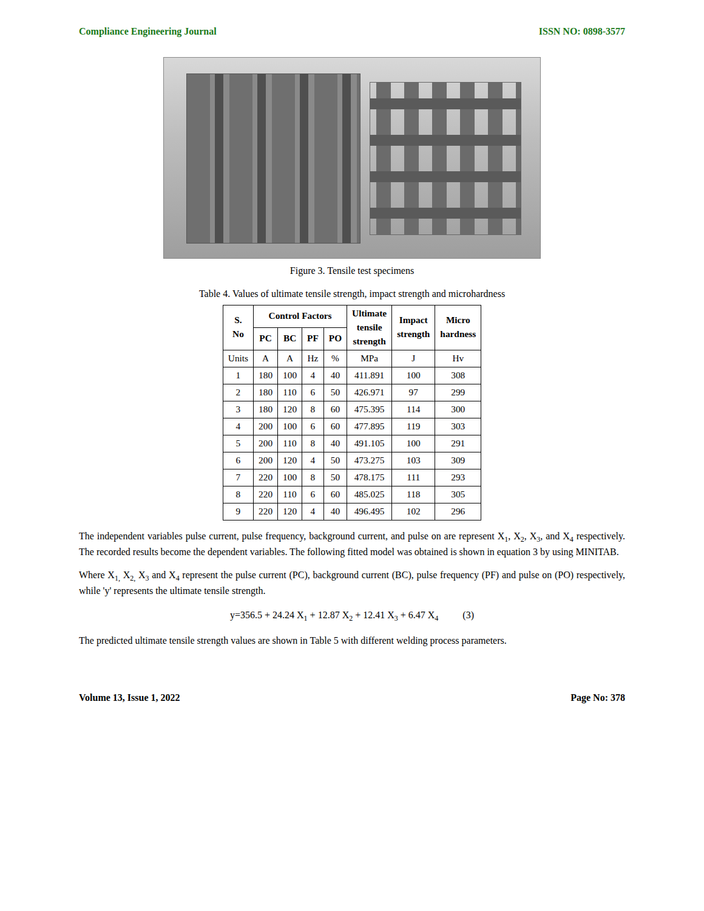Compliance Engineering Journal ISSN NO: 0898-3577
Figure 3. Tensile test specimens
Table 4. Values of ultimate tensile strength, impact strength and microhardness
| S. No | Control Factors | Ultimate tensile strength | Impact strength | Micro hardness |
| --- | --- | --- | --- | --- |
| PC | BC | PF | PO |
| Units | A | A | Hz | % | MPa | J | Hv |
| 1 | 180 | 100 | 4 | 40 | 411.891 | 100 | 308 |
| 2 | 180 | 110 | 6 | 50 | 426.971 | 97 | 299 |
| 3 | 180 | 120 | 8 | 60 | 475.395 | 114 | 300 |
| 4 | 200 | 100 | 6 | 60 | 477.895 | 119 | 303 |
| 5 | 200 | 110 | 8 | 40 | 491.105 | 100 | 291 |
| 6 | 200 | 120 | 4 | 50 | 473.275 | 103 | 309 |
| 7 | 220 | 100 | 8 | 50 | 478.175 | 111 | 293 |
| 8 | 220 | 110 | 6 | 60 | 485.025 | 118 | 305 |
| 9 | 220 | 120 | 4 | 40 | 496.495 | 102 | 296 |
The independent variables pulse current, pulse frequency, background current, and pulse on are represent X1, X2, X3, and X4 respectively. The recorded results become the dependent variables. The following fitted model was obtained is shown in equation 3 by using MINITAB.
Where X1, X2, X3 and X4 represent the pulse current (PC), background current (BC), pulse frequency (PF) and pulse on (PO) respectively, while 'y' represents the ultimate tensile strength.
y=356.5 + 24.24 X1 + 12.87 X2 + 12.41 X3 + 6.47 X4(3)
The predicted ultimate tensile strength values are shown in Table 5 with different welding process parameters.
Volume 13, Issue 1, 2022 Page No: 378